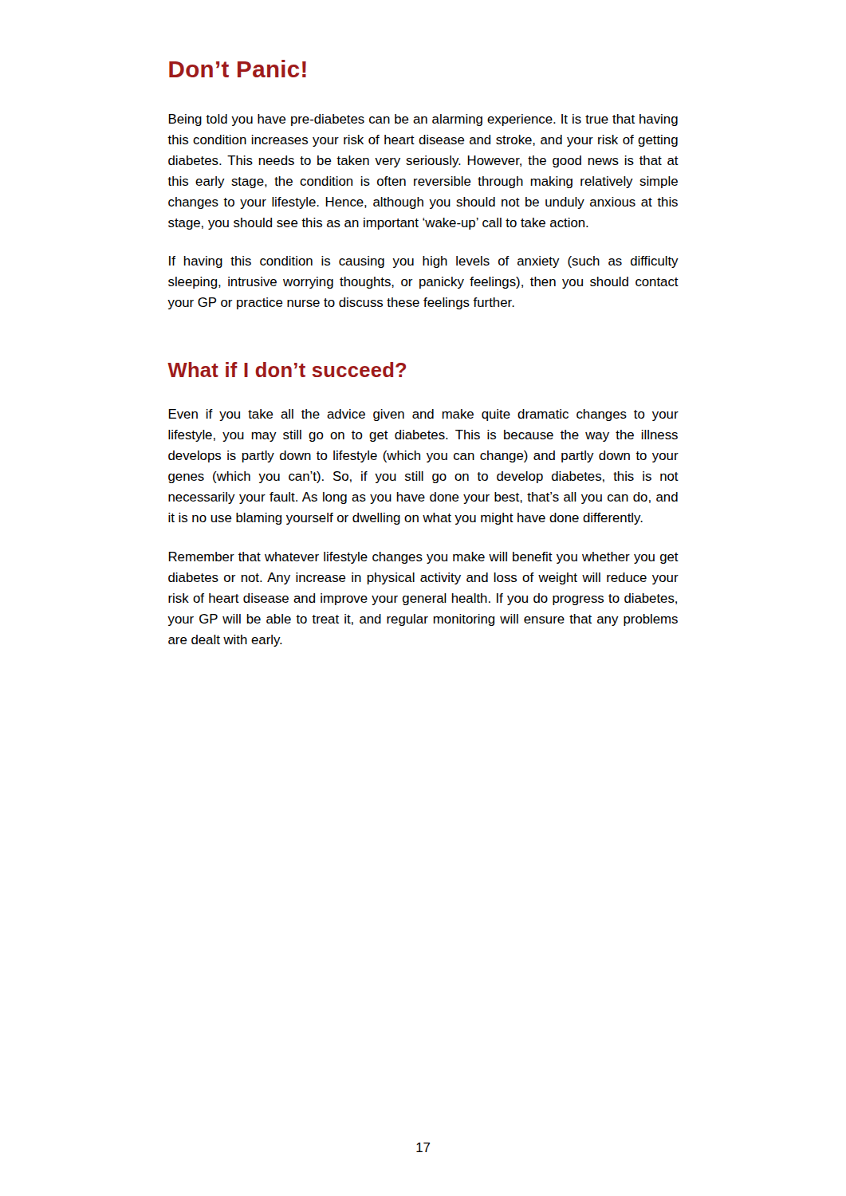Don’t Panic!
Being told you have pre-diabetes can be an alarming experience. It is true that having this condition increases your risk of heart disease and stroke, and your risk of getting diabetes. This needs to be taken very seriously. However, the good news is that at this early stage, the condition is often reversible through making relatively simple changes to your lifestyle. Hence, although you should not be unduly anxious at this stage, you should see this as an important ‘wake-up’ call to take action.
If having this condition is causing you high levels of anxiety (such as difficulty sleeping, intrusive worrying thoughts, or panicky feelings), then you should contact your GP or practice nurse to discuss these feelings further.
What if I don’t succeed?
Even if you take all the advice given and make quite dramatic changes to your lifestyle, you may still go on to get diabetes. This is because the way the illness develops is partly down to lifestyle (which you can change) and partly down to your genes (which you can’t). So, if you still go on to develop diabetes, this is not necessarily your fault. As long as you have done your best, that’s all you can do, and it is no use blaming yourself or dwelling on what you might have done differently.
Remember that whatever lifestyle changes you make will benefit you whether you get diabetes or not. Any increase in physical activity and loss of weight will reduce your risk of heart disease and improve your general health. If you do progress to diabetes, your GP will be able to treat it, and regular monitoring will ensure that any problems are dealt with early.
17